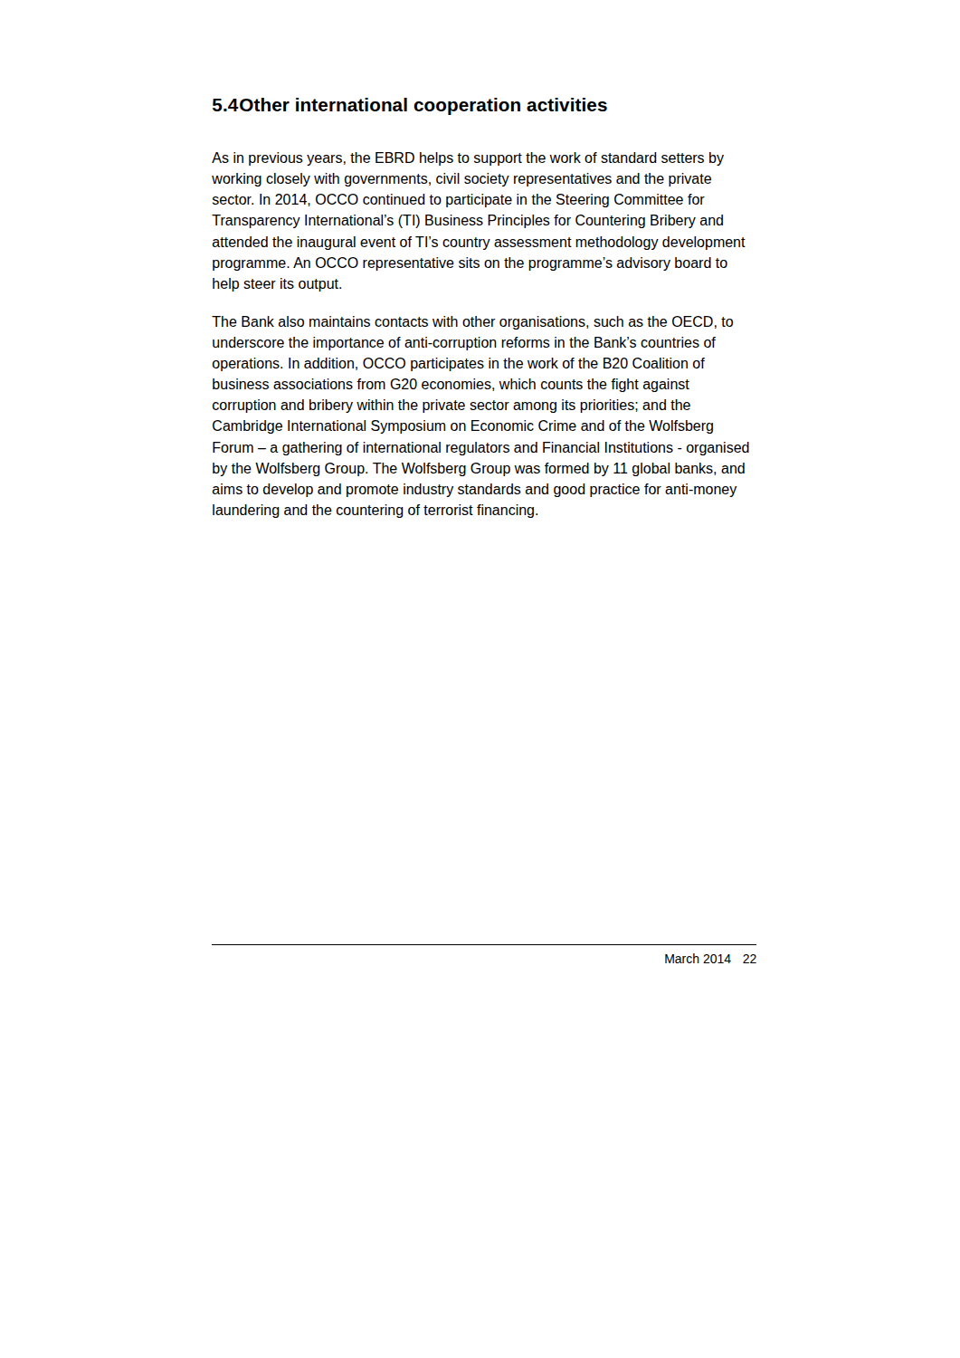5.4 Other international cooperation activities
As in previous years, the EBRD helps to support the work of standard setters by working closely with governments, civil society representatives and the private sector. In 2014, OCCO continued to participate in the Steering Committee for Transparency International’s (TI) Business Principles for Countering Bribery and attended the inaugural event of TI’s country assessment methodology development programme. An OCCO representative sits on the programme’s advisory board to help steer its output.
The Bank also maintains contacts with other organisations, such as the OECD, to underscore the importance of anti-corruption reforms in the Bank’s countries of operations. In addition, OCCO participates in the work of the B20 Coalition of business associations from G20 economies, which counts the fight against corruption and bribery within the private sector among its priorities; and the Cambridge International Symposium on Economic Crime and of the Wolfsberg Forum – a gathering of international regulators and Financial Institutions - organised by the Wolfsberg Group. The Wolfsberg Group was formed by 11 global banks, and aims to develop and promote industry standards and good practice for anti-money laundering and the countering of terrorist financing.
March 201422